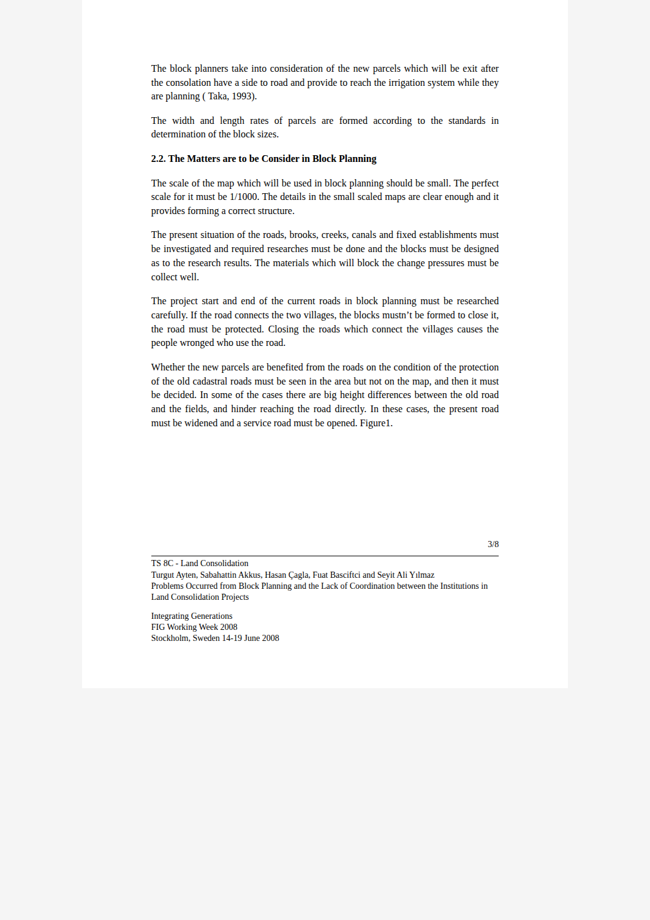The block planners take into consideration of the new parcels which will be exit after the consolation have a side to road and provide to reach the irrigation system while they are planning ( Taka, 1993).
The width and length rates of parcels are formed according to the standards in determination of the block sizes.
2.2. The Matters are to be Consider in Block Planning
The scale of the map which will be used in block planning should be small. The perfect scale for it must be 1/1000. The details in the small scaled maps are clear enough and it provides forming a correct structure.
The present situation of the roads, brooks, creeks, canals and fixed establishments must be investigated and required researches must be done and the blocks must be designed as to the research results. The materials which will block the change pressures must be collect well.
The project start and end of the current roads in block planning must be researched carefully. If the road connects the two villages, the blocks mustn’t be formed to close it, the road must be protected. Closing the roads which connect the villages causes the people wronged who use the road.
Whether the new parcels are benefited from the roads on the condition of the protection of the old cadastral roads must be seen in the area but not on the map, and then it must be decided. In some of the cases there are big height differences between the old road and the fields, and hinder reaching the road directly. In these cases, the present road must be widened and a service road must be opened. Figure1.
3/8
TS 8C - Land Consolidation
Turgut Ayten, Sabahattin Akkus, Hasan Çagla, Fuat Basciftci and Seyit Ali Yılmaz
Problems Occurred from Block Planning and the Lack of Coordination between the Institutions in Land Consolidation Projects
Integrating Generations
FIG Working Week 2008
Stockholm, Sweden 14-19 June 2008